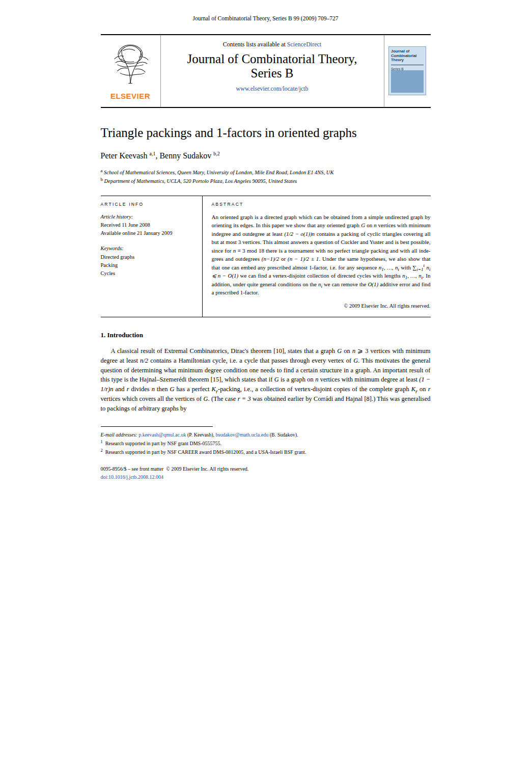Journal of Combinatorial Theory, Series B 99 (2009) 709–727
ELSEVIER
Contents lists available at ScienceDirect
Journal of Combinatorial Theory,Series B
www.elsevier.com/locate/jctb
Journal of
Combinatorial
Theory
Series B
Triangle packings and 1-factors in oriented graphs
Peter Keevash a,1, Benny Sudakov b,2
a School of Mathematical Sciences, Queen Mary, University of London, Mile End Road, London E1 4NS, UK
b Department of Mathematics, UCLA, 520 Portolo Plaza, Los Angeles 90095, United States
Article info
Article history:
Received 11 June 2008
Available online 21 January 2009
Keywords:
Directed graphs
Packing
Cycles
Abstract
An oriented graph is a directed graph which can be obtained from a simple undirected graph by orienting its edges. In this paper we show that any oriented graph G on n vertices with minimum indegree and outdegree at least (1/2 − o(1))n contains a packing of cyclic triangles covering all but at most 3 vertices. This almost answers a question of Cuckler and Yuster and is best possible, since for n ≡ 3 mod 18 there is a tournament with no perfect triangle packing and with all indegrees and outdegrees (n−1)/2 or (n − 1)/2 ± 1. Under the same hypotheses, we also show that that one can embed any prescribed almost 1-factor, i.e. for any sequence n1, …, nt with ∑i=1t ni ⩽ n − O(1) we can find a vertex-disjoint collection of directed cycles with lengths n1, …, nt. In addition, under quite general conditions on the ni we can remove the O(1) additive error and find a prescribed 1-factor.
© 2009 Elsevier Inc. All rights reserved.
1. Introduction
A classical result of Extremal Combinatorics, Dirac's theorem [10], states that a graph G on n ⩾ 3 vertices with minimum degree at least n/2 contains a Hamiltonian cycle, i.e. a cycle that passes through every vertex of G. This motivates the general question of determining what minimum degree condition one needs to find a certain structure in a graph. An important result of this type is the Hajnal–Szemerédi theorem [15], which states that if G is a graph on n vertices with minimum degree at least (1 − 1/r)n and r divides n then G has a perfect Kr-packing, i.e., a collection of vertex-disjoint copies of the complete graph Kr on r vertices which covers all the vertices of G. (The case r = 3 was obtained earlier by Corrádi and Hajnal [8].) This was generalised to packings of arbitrary graphs by
E-mail addresses: p.keevash@qmul.ac.uk (P. Keevash), bsudakov@math.ucla.edu (B. Sudakov).
1 Research supported in part by NSF grant DMS-0555755.
2 Research supported in part by NSF CAREER award DMS-0812005, and a USA-Israeli BSF grant.
0095-8956/$ – see front matter © 2009 Elsevier Inc. All rights reserved.
doi:10.1016/j.jctb.2008.12.004